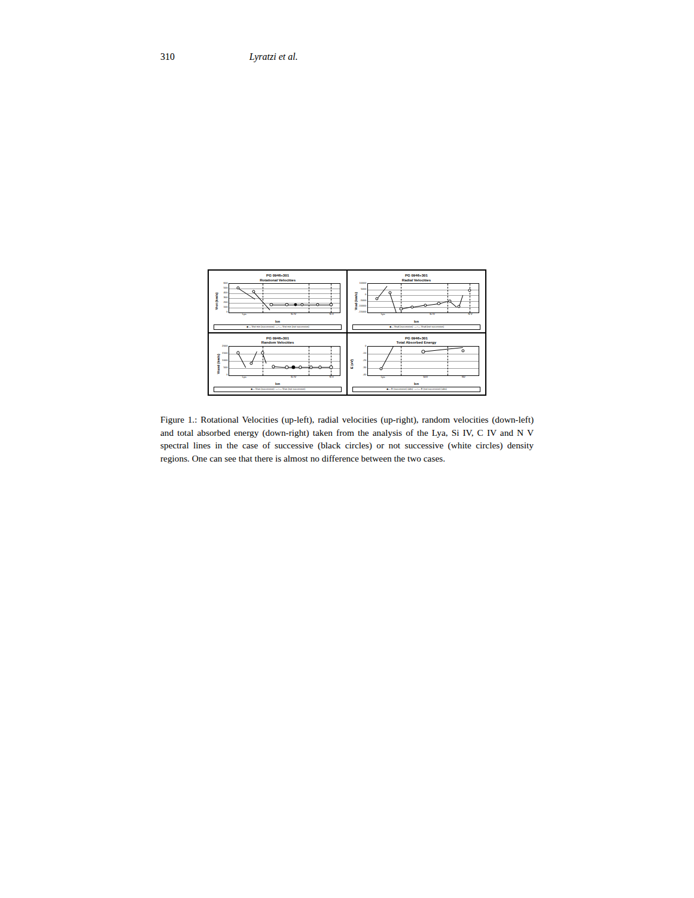310 Lyratzi et al.
PG 0946+301
Rotational Velocities
Vrot (km/s)
600
500
400
300
200
100
0
Lya Si IV N V
Ion
◆—Vrot min (successive) —○—Vrot min (not successive)
PG 0946+301
Radial Velocities
Vrad (km/s)
10000
5000
0
-5000
-10000
-15000
Lya Si IV N V
Ion
◆—Vrad (successive) —○—Vrad (not successive)
PG 0946+301
Random Velocities
Vrand (km/s)
2000
1500
1000
500
0
Lya Si IV N V
Ion
◆—Vran (successive) —○—Vran (not successive)
PG 0946+301
Total Absorbed Energy
E (eV)
0
-10
-20
-30
-40
Lya SiIV NV
Ion
◆—E (successive) (abs) —○—E (not successive) (abs)
Figure 1.: Rotational Velocities (up-left), radial velocities (up-right), random velocities (down-left) and total absorbed energy (down-right) taken from the analysis of the Lya, Si IV, C IV and N V spectral lines in the case of successive (black circles) or not successive (white circles) density regions. One can see that there is almost no difference between the two cases.